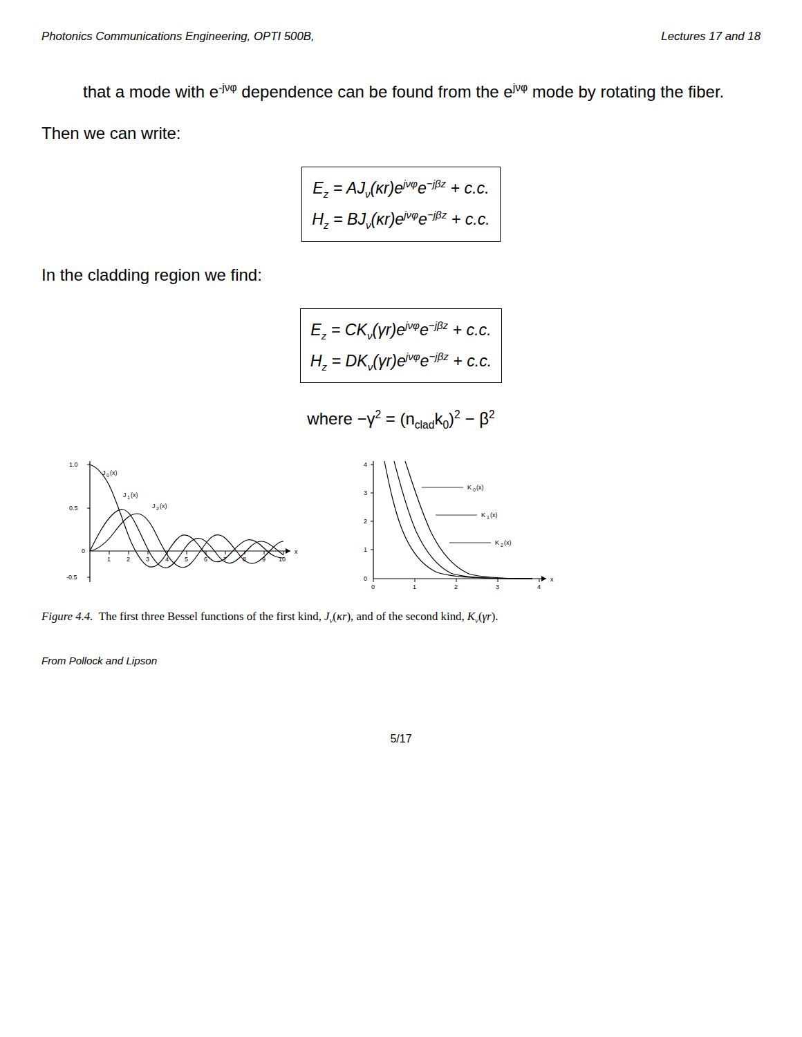Photonics Communications Engineering, OPTI 500B,
Lectures 17 and 18
that a mode with e-jνφ dependence can be found from the ejνφ mode by rotating the fiber.
Then we can write:
Ez = AJν(κr)ejνφe−jβz + c.c.
Hz = BJν(κr)ejνφe−jβz + c.c.
In the cladding region we find:
Ez = CKν(γr)ejνφe−jβz + c.c.
Hz = DKν(γr)ejνφe−jβz + c.c.
where −γ2 = (ncladk0)2 − β2
x 1.0 0.5 0 -0.5 1 2 3 4 5 6 7 8 9 10 J 0 (x) J 1 (x) J 2 (x) x 4 3 2 1 0 0 1 2 3 4 K 0 (x) K 1 (x) K 2 (x)
Figure 4.4. The first three Bessel functions of the first kind, Jν(κr), and of the second kind, Kν(γr).
From Pollock and Lipson
5/17